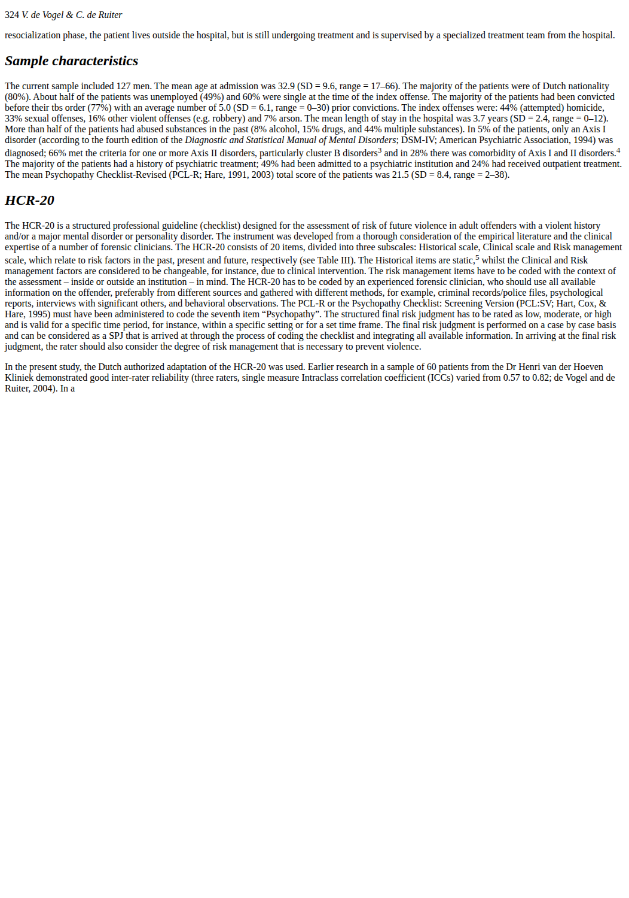324 V. de Vogel & C. de Ruiter
resocialization phase, the patient lives outside the hospital, but is still undergoing treatment and is supervised by a specialized treatment team from the hospital.
Sample characteristics
The current sample included 127 men. The mean age at admission was 32.9 (SD = 9.6, range = 17–66). The majority of the patients were of Dutch nationality (80%). About half of the patients was unemployed (49%) and 60% were single at the time of the index offense. The majority of the patients had been convicted before their tbs order (77%) with an average number of 5.0 (SD = 6.1, range = 0–30) prior convictions. The index offenses were: 44% (attempted) homicide, 33% sexual offenses, 16% other violent offenses (e.g. robbery) and 7% arson. The mean length of stay in the hospital was 3.7 years (SD = 2.4, range = 0–12). More than half of the patients had abused substances in the past (8% alcohol, 15% drugs, and 44% multiple substances). In 5% of the patients, only an Axis I disorder (according to the fourth edition of the Diagnostic and Statistical Manual of Mental Disorders; DSM-IV; American Psychiatric Association, 1994) was diagnosed; 66% met the criteria for one or more Axis II disorders, particularly cluster B disorders3 and in 28% there was comorbidity of Axis I and II disorders.4 The majority of the patients had a history of psychiatric treatment; 49% had been admitted to a psychiatric institution and 24% had received outpatient treatment. The mean Psychopathy Checklist-Revised (PCL-R; Hare, 1991, 2003) total score of the patients was 21.5 (SD = 8.4, range = 2–38).
HCR-20
The HCR-20 is a structured professional guideline (checklist) designed for the assessment of risk of future violence in adult offenders with a violent history and/or a major mental disorder or personality disorder. The instrument was developed from a thorough consideration of the empirical literature and the clinical expertise of a number of forensic clinicians. The HCR-20 consists of 20 items, divided into three subscales: Historical scale, Clinical scale and Risk management scale, which relate to risk factors in the past, present and future, respectively (see Table III). The Historical items are static,5 whilst the Clinical and Risk management factors are considered to be changeable, for instance, due to clinical intervention. The risk management items have to be coded with the context of the assessment – inside or outside an institution – in mind. The HCR-20 has to be coded by an experienced forensic clinician, who should use all available information on the offender, preferably from different sources and gathered with different methods, for example, criminal records/police files, psychological reports, interviews with significant others, and behavioral observations. The PCL-R or the Psychopathy Checklist: Screening Version (PCL:SV; Hart, Cox, & Hare, 1995) must have been administered to code the seventh item “Psychopathy”. The structured final risk judgment has to be rated as low, moderate, or high and is valid for a specific time period, for instance, within a specific setting or for a set time frame. The final risk judgment is performed on a case by case basis and can be considered as a SPJ that is arrived at through the process of coding the checklist and integrating all available information. In arriving at the final risk judgment, the rater should also consider the degree of risk management that is necessary to prevent violence.
In the present study, the Dutch authorized adaptation of the HCR-20 was used. Earlier research in a sample of 60 patients from the Dr Henri van der Hoeven Kliniek demonstrated good inter-rater reliability (three raters, single measure Intraclass correlation coefficient (ICCs) varied from 0.57 to 0.82; de Vogel and de Ruiter, 2004). In a